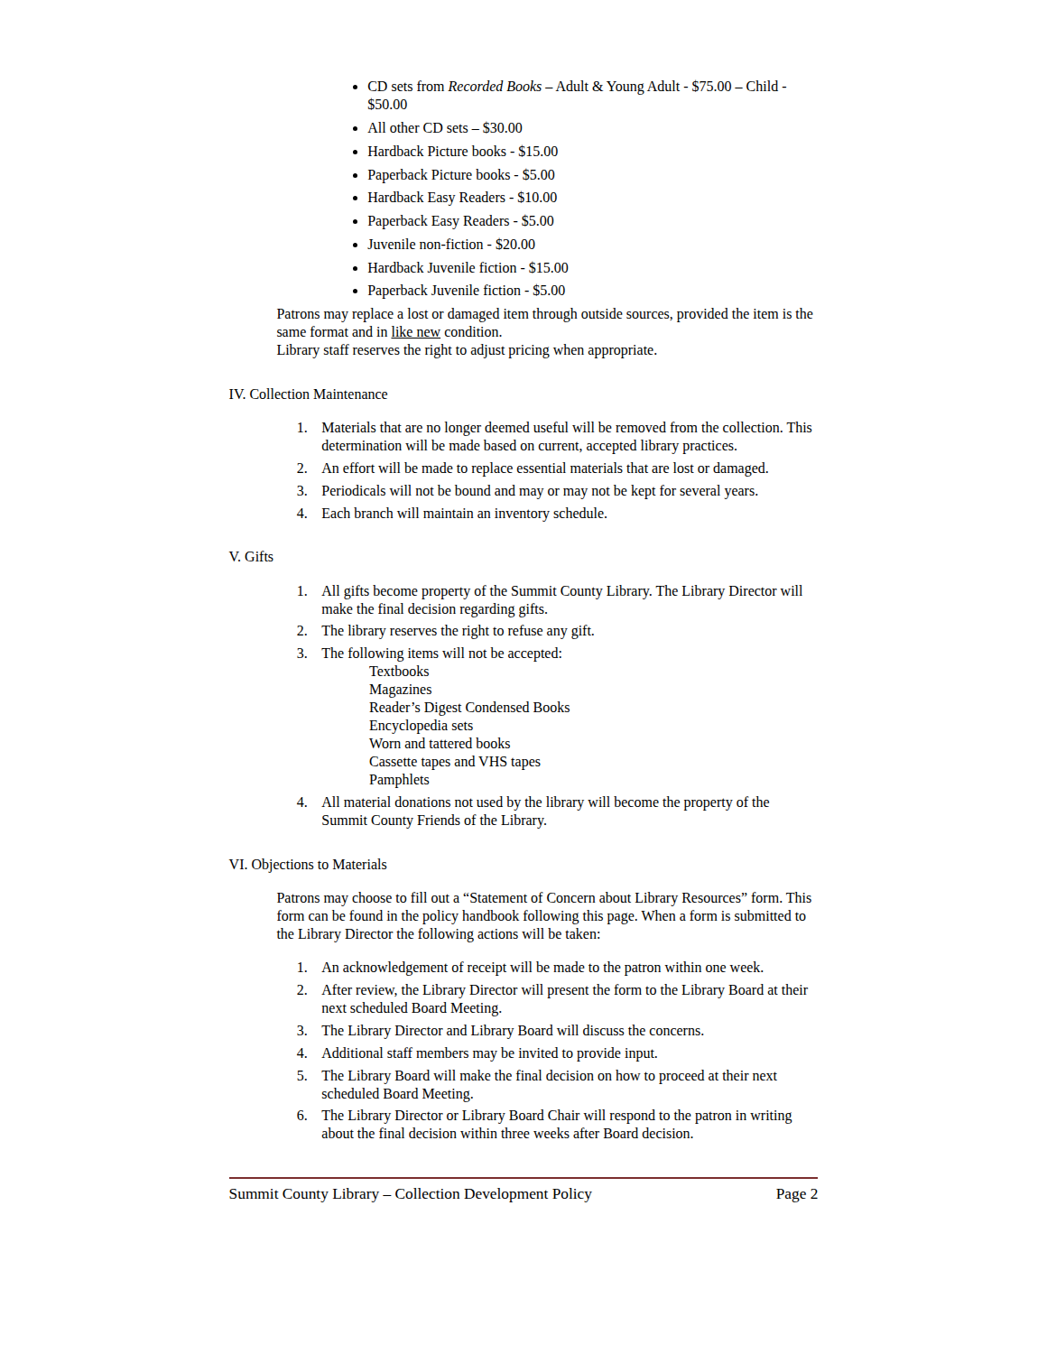CD sets from Recorded Books – Adult & Young Adult - $75.00 – Child - $50.00
All other CD sets – $30.00
Hardback Picture books - $15.00
Paperback Picture books - $5.00
Hardback Easy Readers - $10.00
Paperback Easy Readers - $5.00
Juvenile non-fiction - $20.00
Hardback Juvenile fiction - $15.00
Paperback Juvenile fiction - $5.00
Patrons may replace a lost or damaged item through outside sources, provided the item is the same format and in like new condition.
Library staff reserves the right to adjust pricing when appropriate.
IV. Collection Maintenance
Materials that are no longer deemed useful will be removed from the collection. This determination will be made based on current, accepted library practices.
An effort will be made to replace essential materials that are lost or damaged.
Periodicals will not be bound and may or may not be kept for several years.
Each branch will maintain an inventory schedule.
V. Gifts
All gifts become property of the Summit County Library. The Library Director will make the final decision regarding gifts.
The library reserves the right to refuse any gift.
The following items will not be accepted:
Textbooks
Magazines
Reader’s Digest Condensed Books
Encyclopedia sets
Worn and tattered books
Cassette tapes and VHS tapes
Pamphlets
All material donations not used by the library will become the property of the Summit County Friends of the Library.
VI. Objections to Materials
Patrons may choose to fill out a “Statement of Concern about Library Resources” form. This form can be found in the policy handbook following this page. When a form is submitted to the Library Director the following actions will be taken:
An acknowledgement of receipt will be made to the patron within one week.
After review, the Library Director will present the form to the Library Board at their next scheduled Board Meeting.
The Library Director and Library Board will discuss the concerns.
Additional staff members may be invited to provide input.
The Library Board will make the final decision on how to proceed at their next scheduled Board Meeting.
The Library Director or Library Board Chair will respond to the patron in writing about the final decision within three weeks after Board decision.
Summit County Library – Collection Development Policy Page 2